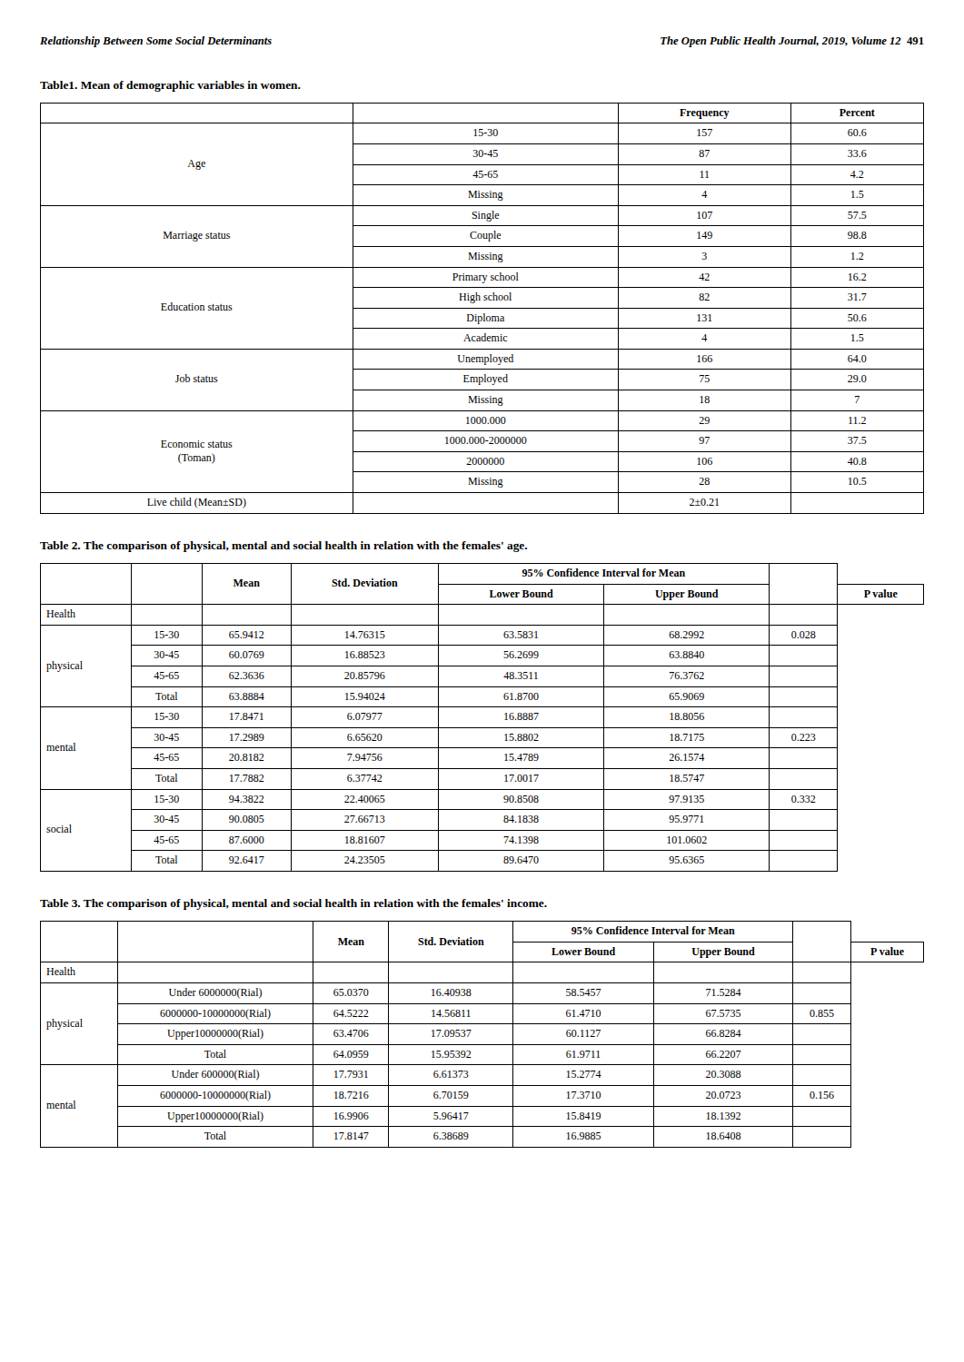Relationship Between Some Social Determinants
The Open Public Health Journal, 2019, Volume 12 491
Table1. Mean of demographic variables in women.
| | | Frequency | Percent |
| --- | --- | --- | --- |
| Age | 15-30 | 157 | 60.6 |
| 30-45 | 87 | 33.6 |
| 45-65 | 11 | 4.2 |
| Missing | 4 | 1.5 |
| Marriage status | Single | 107 | 57.5 |
| Couple | 149 | 98.8 |
| Missing | 3 | 1.2 |
| Education status | Primary school | 42 | 16.2 |
| High school | 82 | 31.7 |
| Diploma | 131 | 50.6 |
| Academic | 4 | 1.5 |
| Job status | Unemployed | 166 | 64.0 |
| Employed | 75 | 29.0 |
| Missing | 18 | 7 |
| Economic status (Toman) | 1000.000 | 29 | 11.2 |
| 1000.000-2000000 | 97 | 37.5 |
| 2000000 | 106 | 40.8 |
| Missing | 28 | 10.5 |
| Live child (Mean±SD) | | 2±0.21 | |
Table 2. The comparison of physical, mental and social health in relation with the females' age.
| | | Mean | Std. Deviation | 95% Confidence Interval for Mean | |
| --- | --- | --- | --- | --- | --- |
| Lower Bound | Upper Bound | P value |
| Health | | | | | | |
| physical | 15-30 | 65.9412 | 14.76315 | 63.5831 | 68.2992 | 0.028 |
| 30-45 | 60.0769 | 16.88523 | 56.2699 | 63.8840 | |
| 45-65 | 62.3636 | 20.85796 | 48.3511 | 76.3762 | |
| Total | 63.8884 | 15.94024 | 61.8700 | 65.9069 | |
| mental | 15-30 | 17.8471 | 6.07977 | 16.8887 | 18.8056 | |
| 30-45 | 17.2989 | 6.65620 | 15.8802 | 18.7175 | 0.223 |
| 45-65 | 20.8182 | 7.94756 | 15.4789 | 26.1574 | |
| Total | 17.7882 | 6.37742 | 17.0017 | 18.5747 | |
| social | 15-30 | 94.3822 | 22.40065 | 90.8508 | 97.9135 | 0.332 |
| 30-45 | 90.0805 | 27.66713 | 84.1838 | 95.9771 | |
| 45-65 | 87.6000 | 18.81607 | 74.1398 | 101.0602 | |
| Total | 92.6417 | 24.23505 | 89.6470 | 95.6365 | |
Table 3. The comparison of physical, mental and social health in relation with the females' income.
| | | Mean | Std. Deviation | 95% Confidence Interval for Mean | |
| --- | --- | --- | --- | --- | --- |
| Lower Bound | Upper Bound | P value |
| Health | | | | | | |
| physical | Under 6000000(Rial) | 65.0370 | 16.40938 | 58.5457 | 71.5284 | |
| 6000000-10000000(Rial) | 64.5222 | 14.56811 | 61.4710 | 67.5735 | 0.855 |
| Upper10000000(Rial) | 63.4706 | 17.09537 | 60.1127 | 66.8284 | |
| Total | 64.0959 | 15.95392 | 61.9711 | 66.2207 | |
| mental | Under 600000(Rial) | 17.7931 | 6.61373 | 15.2774 | 20.3088 | |
| 6000000-10000000(Rial) | 18.7216 | 6.70159 | 17.3710 | 20.0723 | 0.156 |
| Upper10000000(Rial) | 16.9906 | 5.96417 | 15.8419 | 18.1392 | |
| Total | 17.8147 | 6.38689 | 16.9885 | 18.6408 | |